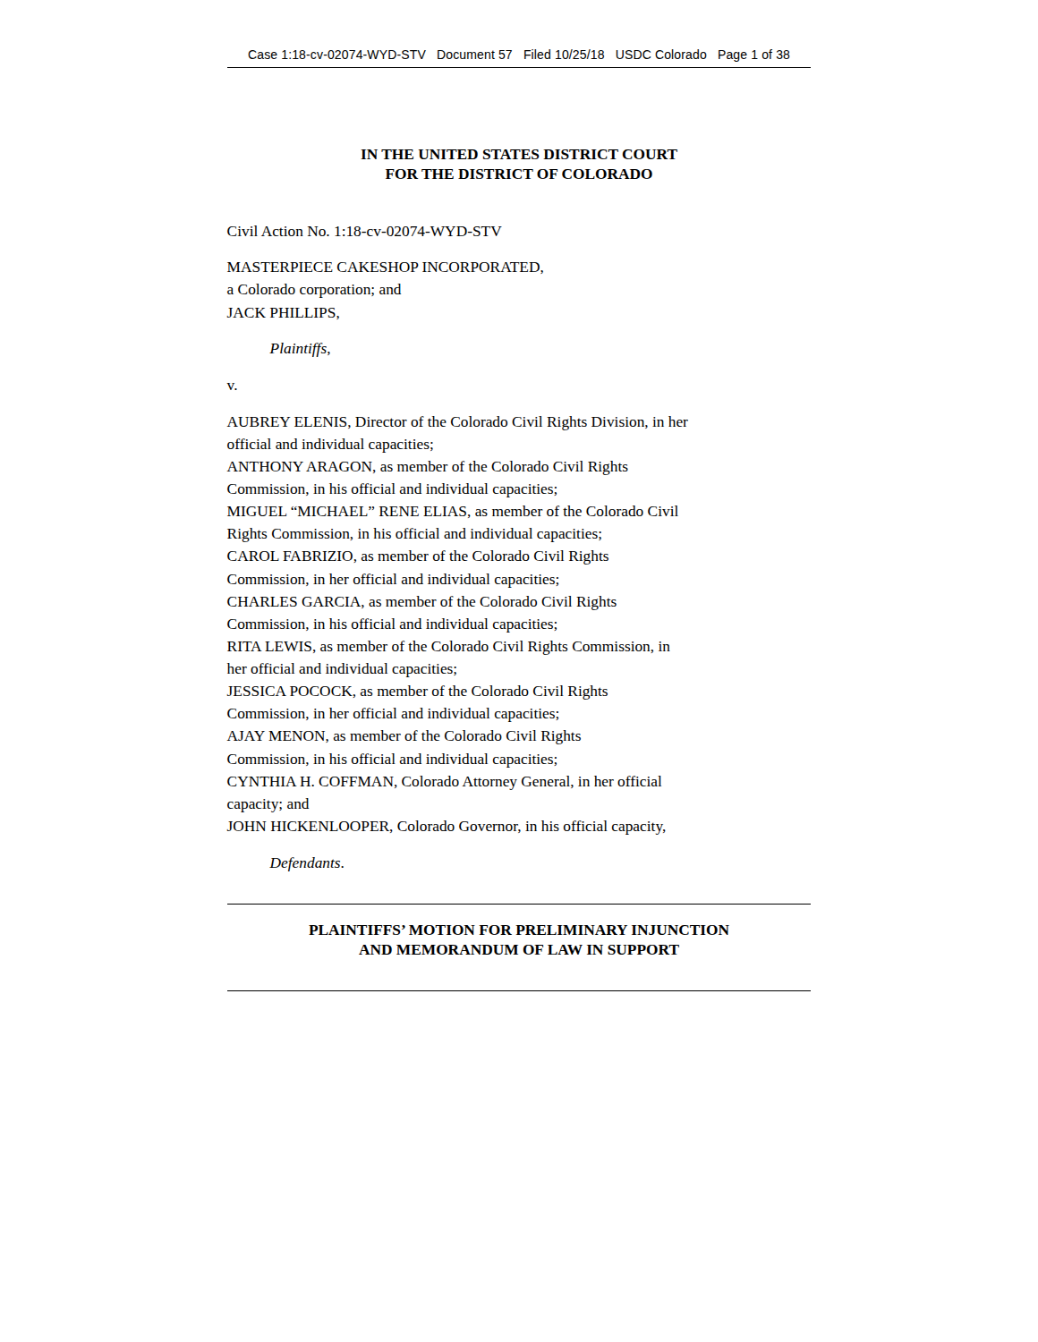Case 1:18-cv-02074-WYD-STV Document 57 Filed 10/25/18 USDC Colorado Page 1 of 38
IN THE UNITED STATES DISTRICT COURT
FOR THE DISTRICT OF COLORADO
Civil Action No. 1:18-cv-02074-WYD-STV
MASTERPIECE CAKESHOP INCORPORATED,
a Colorado corporation; and
JACK PHILLIPS,
Plaintiffs,
v.
AUBREY ELENIS, Director of the Colorado Civil Rights Division, in her
official and individual capacities;
ANTHONY ARAGON, as member of the Colorado Civil Rights
Commission, in his official and individual capacities;
MIGUEL “MICHAEL” RENE ELIAS, as member of the Colorado Civil
Rights Commission, in his official and individual capacities;
CAROL FABRIZIO, as member of the Colorado Civil Rights
Commission, in her official and individual capacities;
CHARLES GARCIA, as member of the Colorado Civil Rights
Commission, in his official and individual capacities;
RITA LEWIS, as member of the Colorado Civil Rights Commission, in
her official and individual capacities;
JESSICA POCOCK, as member of the Colorado Civil Rights
Commission, in her official and individual capacities;
AJAY MENON, as member of the Colorado Civil Rights
Commission, in his official and individual capacities;
CYNTHIA H. COFFMAN, Colorado Attorney General, in her official
capacity; and
JOHN HICKENLOOPER, Colorado Governor, in his official capacity,
Defendants.
PLAINTIFFS’ MOTION FOR PRELIMINARY INJUNCTION
AND MEMORANDUM OF LAW IN SUPPORT